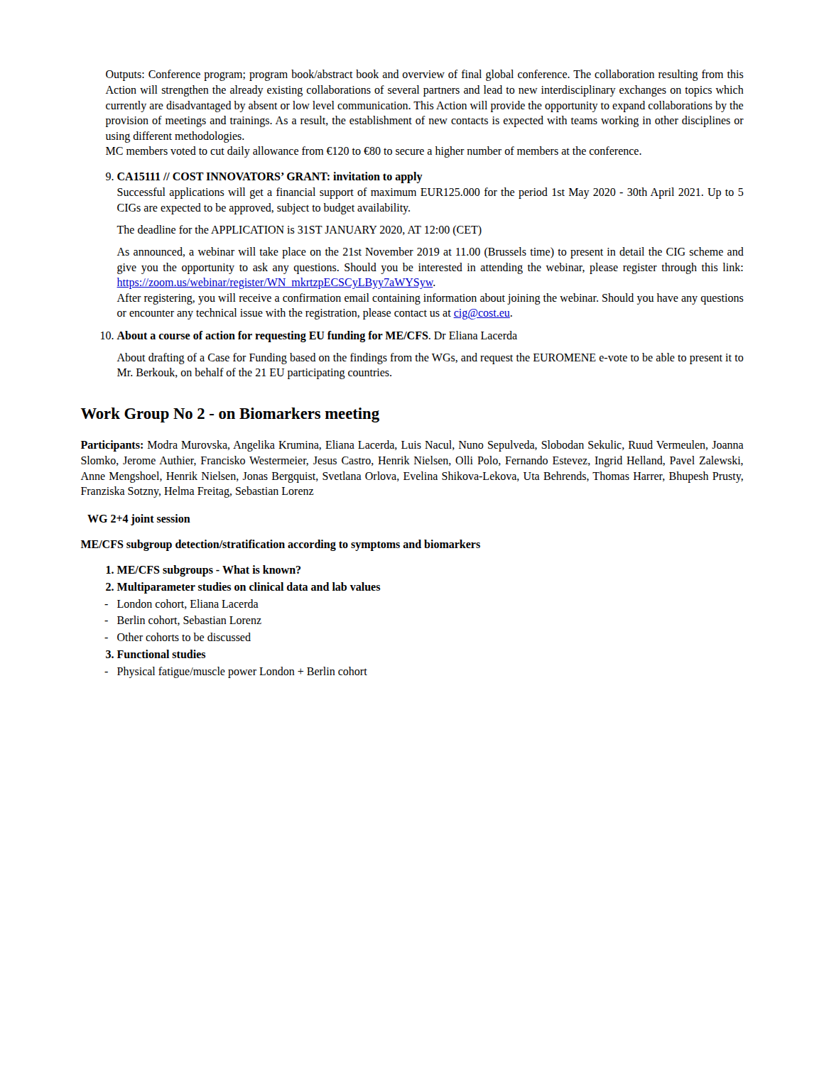Outputs: Conference program; program book/abstract book and overview of final global conference. The collaboration resulting from this Action will strengthen the already existing collaborations of several partners and lead to new interdisciplinary exchanges on topics which currently are disadvantaged by absent or low level communication. This Action will provide the opportunity to expand collaborations by the provision of meetings and trainings. As a result, the establishment of new contacts is expected with teams working in other disciplines or using different methodologies.
MC members voted to cut daily allowance from €120 to €80 to secure a higher number of members at the conference.
CA15111 // COST INNOVATORS’ GRANT: invitation to apply
Successful applications will get a financial support of maximum EUR125.000 for the period 1st May 2020 - 30th April 2021. Up to 5 CIGs are expected to be approved, subject to budget availability.
The deadline for the APPLICATION is 31ST JANUARY 2020, AT 12:00 (CET)
As announced, a webinar will take place on the 21st November 2019 at 11.00 (Brussels time) to present in detail the CIG scheme and give you the opportunity to ask any questions. Should you be interested in attending the webinar, please register through this link: https://zoom.us/webinar/register/WN_mkrtzpECSCyLByy7aWYSyw.
After registering, you will receive a confirmation email containing information about joining the webinar. Should you have any questions or encounter any technical issue with the registration, please contact us at cig@cost.eu.
About a course of action for requesting EU funding for ME/CFS. Dr Eliana Lacerda
About drafting of a Case for Funding based on the findings from the WGs, and request the EUROMENE e-vote to be able to present it to Mr. Berkouk, on behalf of the 21 EU participating countries.
Work Group No 2 - on Biomarkers meeting
Participants: Modra Murovska, Angelika Krumina, Eliana Lacerda, Luis Nacul, Nuno Sepulveda, Slobodan Sekulic, Ruud Vermeulen, Joanna Slomko, Jerome Authier, Francisko Westermeier, Jesus Castro, Henrik Nielsen, Olli Polo, Fernando Estevez, Ingrid Helland, Pavel Zalewski, Anne Mengshoel, Henrik Nielsen, Jonas Bergquist, Svetlana Orlova, Evelina Shikova-Lekova, Uta Behrends, Thomas Harrer, Bhupesh Prusty, Franziska Sotzny, Helma Freitag, Sebastian Lorenz
WG 2+4 joint session
ME/CFS subgroup detection/stratification according to symptoms and biomarkers
ME/CFS subgroups - What is known?
Multiparameter studies on clinical data and lab values
London cohort, Eliana Lacerda
Berlin cohort, Sebastian Lorenz
Other cohorts to be discussed
Functional studies
Physical fatigue/muscle power London + Berlin cohort